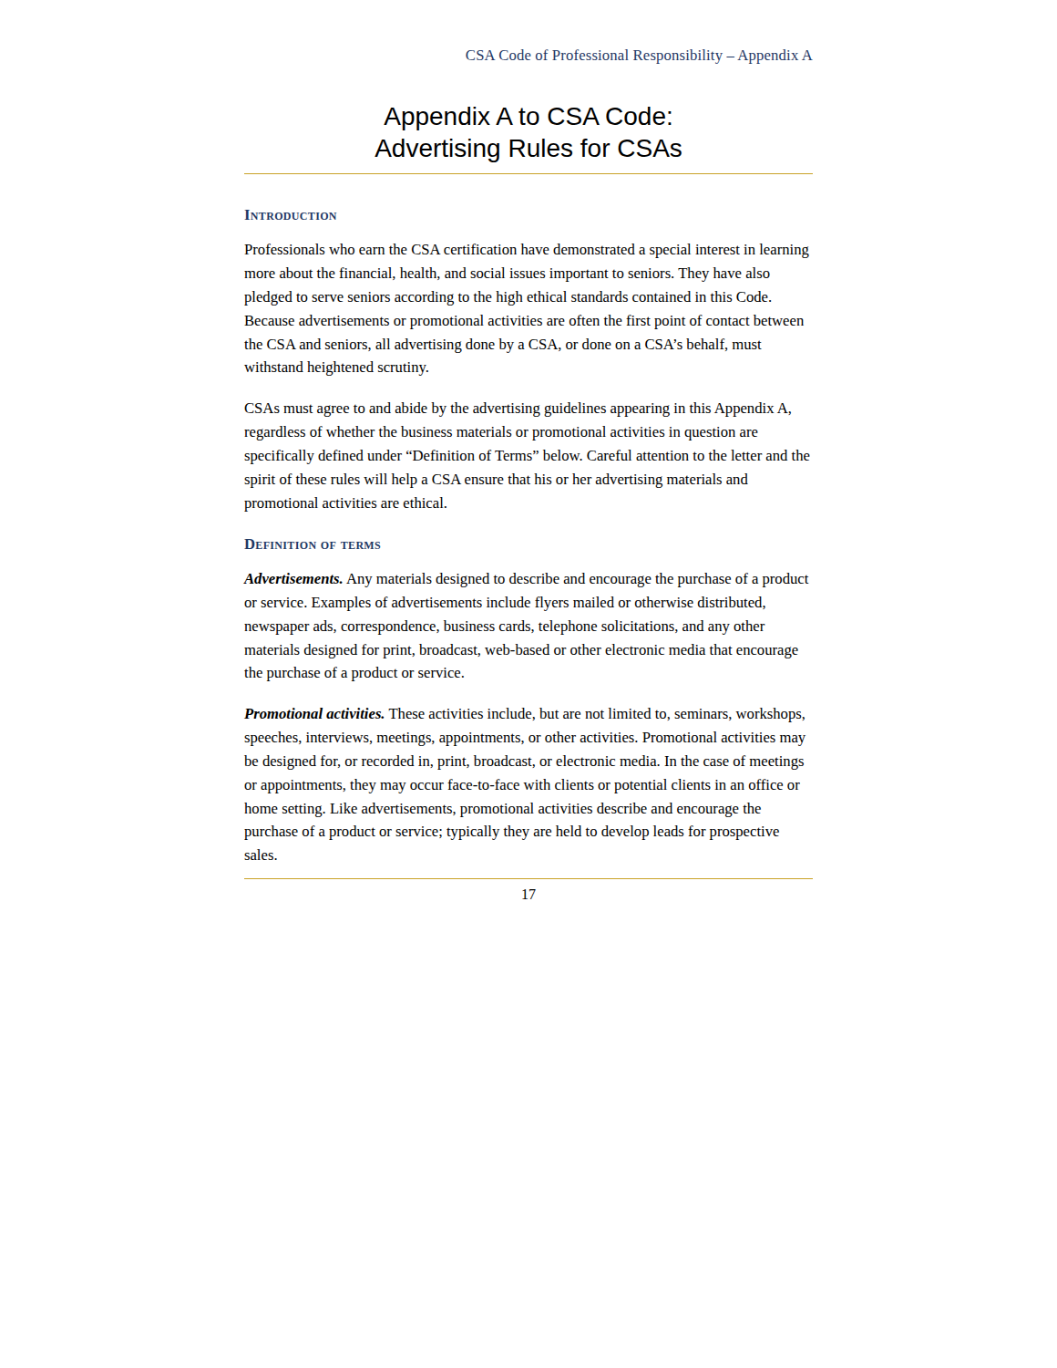CSA Code of Professional Responsibility – Appendix A
Appendix A to CSA Code:
Advertising Rules for CSAs
Introduction
Professionals who earn the CSA certification have demonstrated a special interest in learning more about the financial, health, and social issues important to seniors. They have also pledged to serve seniors according to the high ethical standards contained in this Code. Because advertisements or promotional activities are often the first point of contact between the CSA and seniors, all advertising done by a CSA, or done on a CSA’s behalf, must withstand heightened scrutiny.
CSAs must agree to and abide by the advertising guidelines appearing in this Appendix A, regardless of whether the business materials or promotional activities in question are specifically defined under “Definition of Terms” below. Careful attention to the letter and the spirit of these rules will help a CSA ensure that his or her advertising materials and promotional activities are ethical.
Definition of terms
Advertisements. Any materials designed to describe and encourage the purchase of a product or service. Examples of advertisements include flyers mailed or otherwise distributed, newspaper ads, correspondence, business cards, telephone solicitations, and any other materials designed for print, broadcast, web-based or other electronic media that encourage the purchase of a product or service.
Promotional activities. These activities include, but are not limited to, seminars, workshops, speeches, interviews, meetings, appointments, or other activities. Promotional activities may be designed for, or recorded in, print, broadcast, or electronic media. In the case of meetings or appointments, they may occur face-to-face with clients or potential clients in an office or home setting. Like advertisements, promotional activities describe and encourage the purchase of a product or service; typically they are held to develop leads for prospective sales.
17